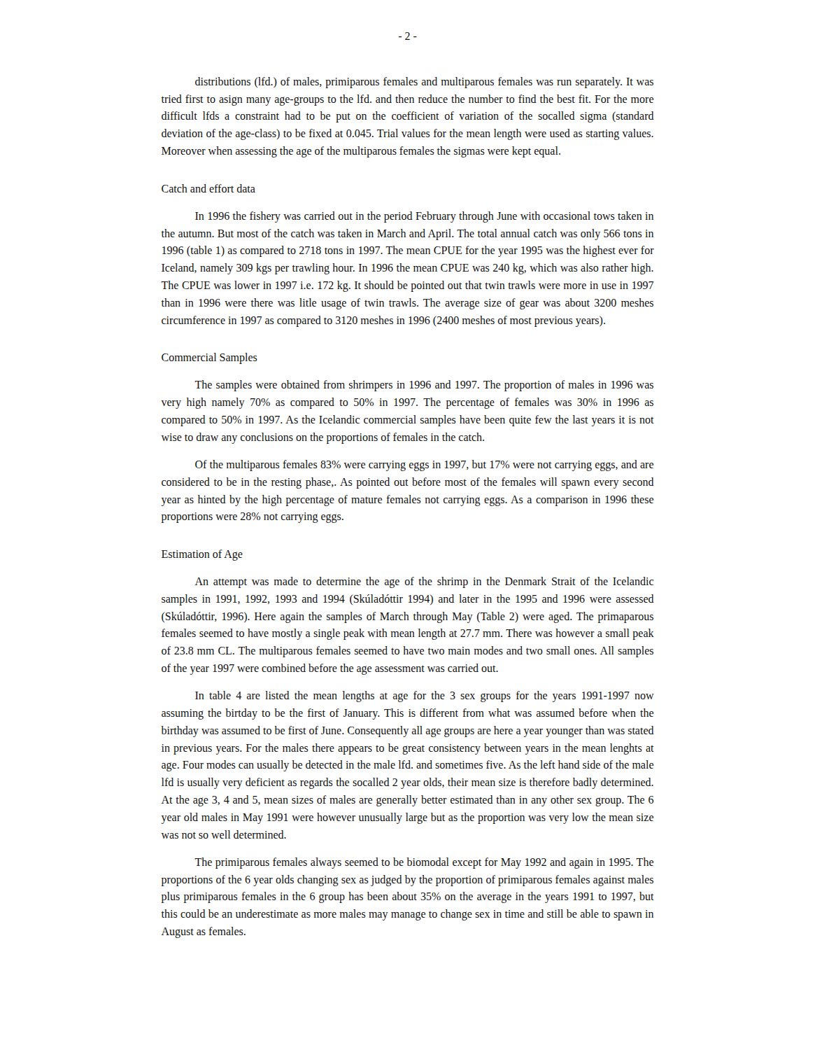- 2 -
distributions (lfd.) of males, primiparous females and multiparous females was run separately. It was tried first to asign many age-groups to the lfd. and then reduce the number to find the best fit. For the more difficult lfds a constraint had to be put on the coefficient of variation of the socalled sigma (standard deviation of the age-class) to be fixed at 0.045. Trial values for the mean length were used as starting values. Moreover when assessing the age of the multiparous females the sigmas were kept equal.
Catch and effort data
In 1996 the fishery was carried out in the period February through June with occasional tows taken in the autumn. But most of the catch was taken in March and April. The total annual catch was only 566 tons in 1996 (table 1) as compared to 2718 tons in 1997. The mean CPUE for the year 1995 was the highest ever for Iceland, namely 309 kgs per trawling hour. In 1996 the mean CPUE was 240 kg, which was also rather high. The CPUE was lower in 1997 i.e. 172 kg. It should be pointed out that twin trawls were more in use in 1997 than in 1996 were there was litle usage of twin trawls. The average size of gear was about 3200 meshes circumference in 1997 as compared to 3120 meshes in 1996 (2400 meshes of most previous years).
Commercial Samples
The samples were obtained from shrimpers in 1996 and 1997. The proportion of males in 1996 was very high namely 70% as compared to 50% in 1997. The percentage of females was 30% in 1996 as compared to 50% in 1997. As the Icelandic commercial samples have been quite few the last years it is not wise to draw any conclusions on the proportions of females in the catch.
Of the multiparous females 83% were carrying eggs in 1997, but 17% were not carrying eggs, and are considered to be in the resting phase,. As pointed out before most of the females will spawn every second year as hinted by the high percentage of mature females not carrying eggs. As a comparison in 1996 these proportions were 28% not carrying eggs.
Estimation of Age
An attempt was made to determine the age of the shrimp in the Denmark Strait of the Icelandic samples in 1991, 1992, 1993 and 1994 (Skúladóttir 1994) and later in the 1995 and 1996 were assessed (Skúladóttir, 1996). Here again the samples of March through May (Table 2) were aged. The primaparous females seemed to have mostly a single peak with mean length at 27.7 mm. There was however a small peak of 23.8 mm CL. The multiparous females seemed to have two main modes and two small ones. All samples of the year 1997 were combined before the age assessment was carried out.
In table 4 are listed the mean lengths at age for the 3 sex groups for the years 1991-1997 now assuming the birtday to be the first of January. This is different from what was assumed before when the birthday was assumed to be first of June. Consequently all age groups are here a year younger than was stated in previous years. For the males there appears to be great consistency between years in the mean lenghts at age. Four modes can usually be detected in the male lfd. and sometimes five. As the left hand side of the male lfd is usually very deficient as regards the socalled 2 year olds, their mean size is therefore badly determined. At the age 3, 4 and 5, mean sizes of males are generally better estimated than in any other sex group. The 6 year old males in May 1991 were however unusually large but as the proportion was very low the mean size was not so well determined.
The primiparous females always seemed to be biomodal except for May 1992 and again in 1995. The proportions of the 6 year olds changing sex as judged by the proportion of primiparous females against males plus primiparous females in the 6 group has been about 35% on the average in the years 1991 to 1997, but this could be an underestimate as more males may manage to change sex in time and still be able to spawn in August as females.